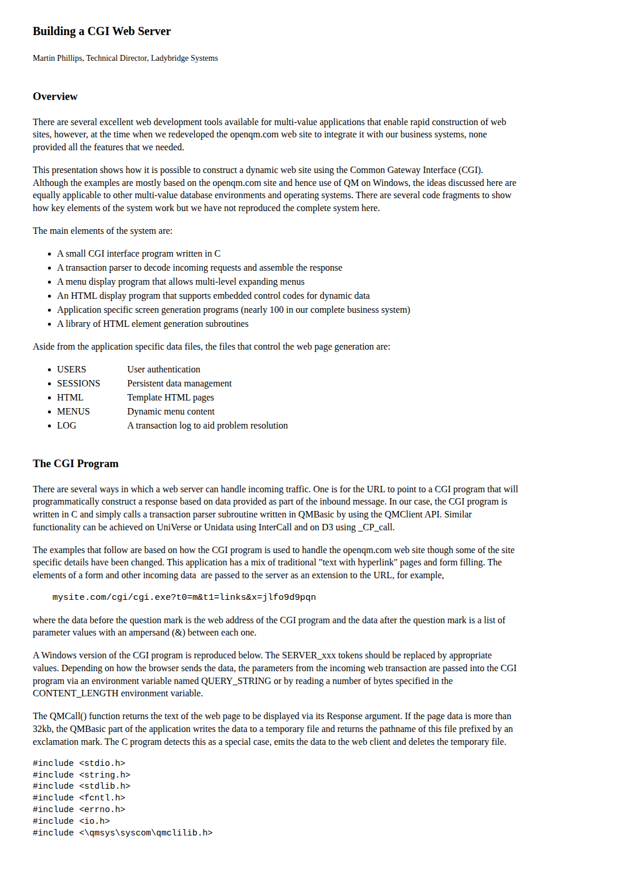Building a CGI Web Server
Martin Phillips, Technical Director, Ladybridge Systems
Overview
There are several excellent web development tools available for multi-value applications that enable rapid construction of web sites, however, at the time when we redeveloped the openqm.com web site to integrate it with our business systems, none provided all the features that we needed.
This presentation shows how it is possible to construct a dynamic web site using the Common Gateway Interface (CGI). Although the examples are mostly based on the openqm.com site and hence use of QM on Windows, the ideas discussed here are equally applicable to other multi-value database environments and operating systems. There are several code fragments to show how key elements of the system work but we have not reproduced the complete system here.
The main elements of the system are:
A small CGI interface program written in C
A transaction parser to decode incoming requests and assemble the response
A menu display program that allows multi-level expanding menus
An HTML display program that supports embedded control codes for dynamic data
Application specific screen generation programs (nearly 100 in our complete business system)
A library of HTML element generation subroutines
Aside from the application specific data files, the files that control the web page generation are:
USERSUser authentication
SESSIONSPersistent data management
HTMLTemplate HTML pages
MENUSDynamic menu content
LOGA transaction log to aid problem resolution
The CGI Program
There are several ways in which a web server can handle incoming traffic. One is for the URL to point to a CGI program that will programmatically construct a response based on data provided as part of the inbound message. In our case, the CGI program is written in C and simply calls a transaction parser subroutine written in QMBasic by using the QMClient API. Similar functionality can be achieved on UniVerse or Unidata using InterCall and on D3 using _CP_call.
The examples that follow are based on how the CGI program is used to handle the openqm.com web site though some of the site specific details have been changed. This application has a mix of traditional "text with hyperlink" pages and form filling. The elements of a form and other incoming data are passed to the server as an extension to the URL, for example,
mysite.com/cgi/cgi.exe?t0=m&t1=links&x=jlfo9d9pqn
where the data before the question mark is the web address of the CGI program and the data after the question mark is a list of parameter values with an ampersand (&) between each one.
A Windows version of the CGI program is reproduced below. The SERVER_xxx tokens should be replaced by appropriate values. Depending on how the browser sends the data, the parameters from the incoming web transaction are passed into the CGI program via an environment variable named QUERY_STRING or by reading a number of bytes specified in the CONTENT_LENGTH environment variable.
The QMCall() function returns the text of the web page to be displayed via its Response argument. If the page data is more than 32kb, the QMBasic part of the application writes the data to a temporary file and returns the pathname of this file prefixed by an exclamation mark. The C program detects this as a special case, emits the data to the web client and deletes the temporary file.
#include <stdio.h>
#include <string.h>
#include <stdlib.h>
#include <fcntl.h>
#include <errno.h>
#include <io.h>
#include <\qmsys\syscom\qmclilib.h>